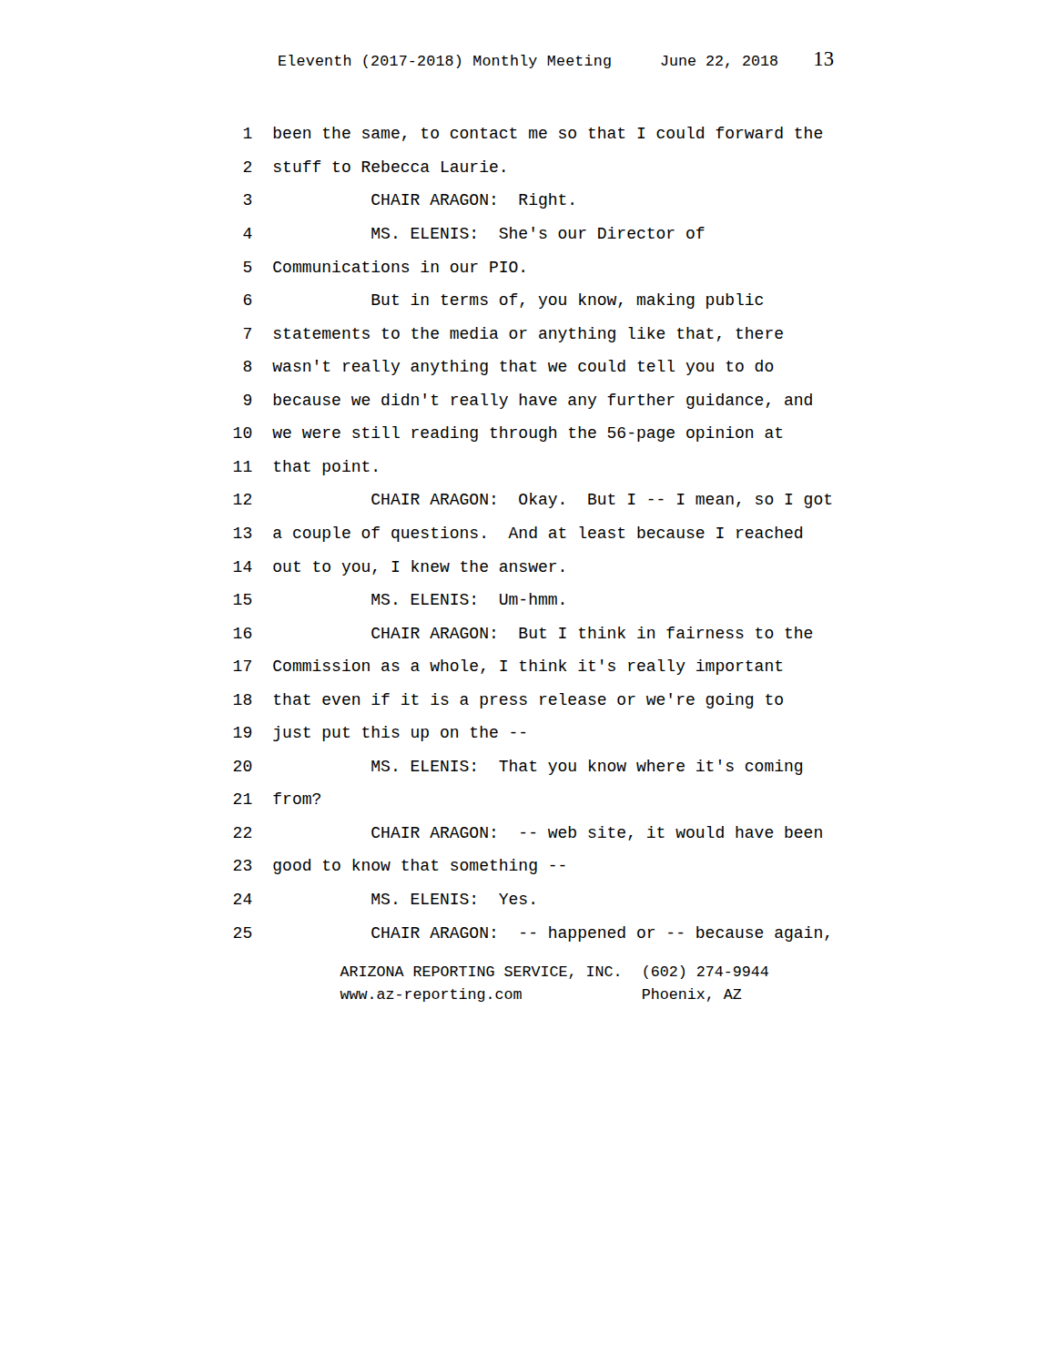Eleventh (2017-2018) Monthly Meeting June 22, 2018 13
| 1 | been the same, to contact me so that I could forward the |
| 2 | stuff to Rebecca Laurie. |
| 3 | CHAIR ARAGON: Right. |
| 4 | MS. ELENIS: She's our Director of |
| 5 | Communications in our PIO. |
| 6 | But in terms of, you know, making public |
| 7 | statements to the media or anything like that, there |
| 8 | wasn't really anything that we could tell you to do |
| 9 | because we didn't really have any further guidance, and |
| 10 | we were still reading through the 56-page opinion at |
| 11 | that point. |
| 12 | CHAIR ARAGON: Okay. But I -- I mean, so I got |
| 13 | a couple of questions. And at least because I reached |
| 14 | out to you, I knew the answer. |
| 15 | MS. ELENIS: Um-hmm. |
| 16 | CHAIR ARAGON: But I think in fairness to the |
| 17 | Commission as a whole, I think it's really important |
| 18 | that even if it is a press release or we're going to |
| 19 | just put this up on the -- |
| 20 | MS. ELENIS: That you know where it's coming |
| 21 | from? |
| 22 | CHAIR ARAGON: -- web site, it would have been |
| 23 | good to know that something -- |
| 24 | MS. ELENIS: Yes. |
| 25 | CHAIR ARAGON: -- happened or -- because again, |
ARIZONA REPORTING SERVICE, INC. (602) 274-9944
www.az-reporting.com Phoenix, AZ